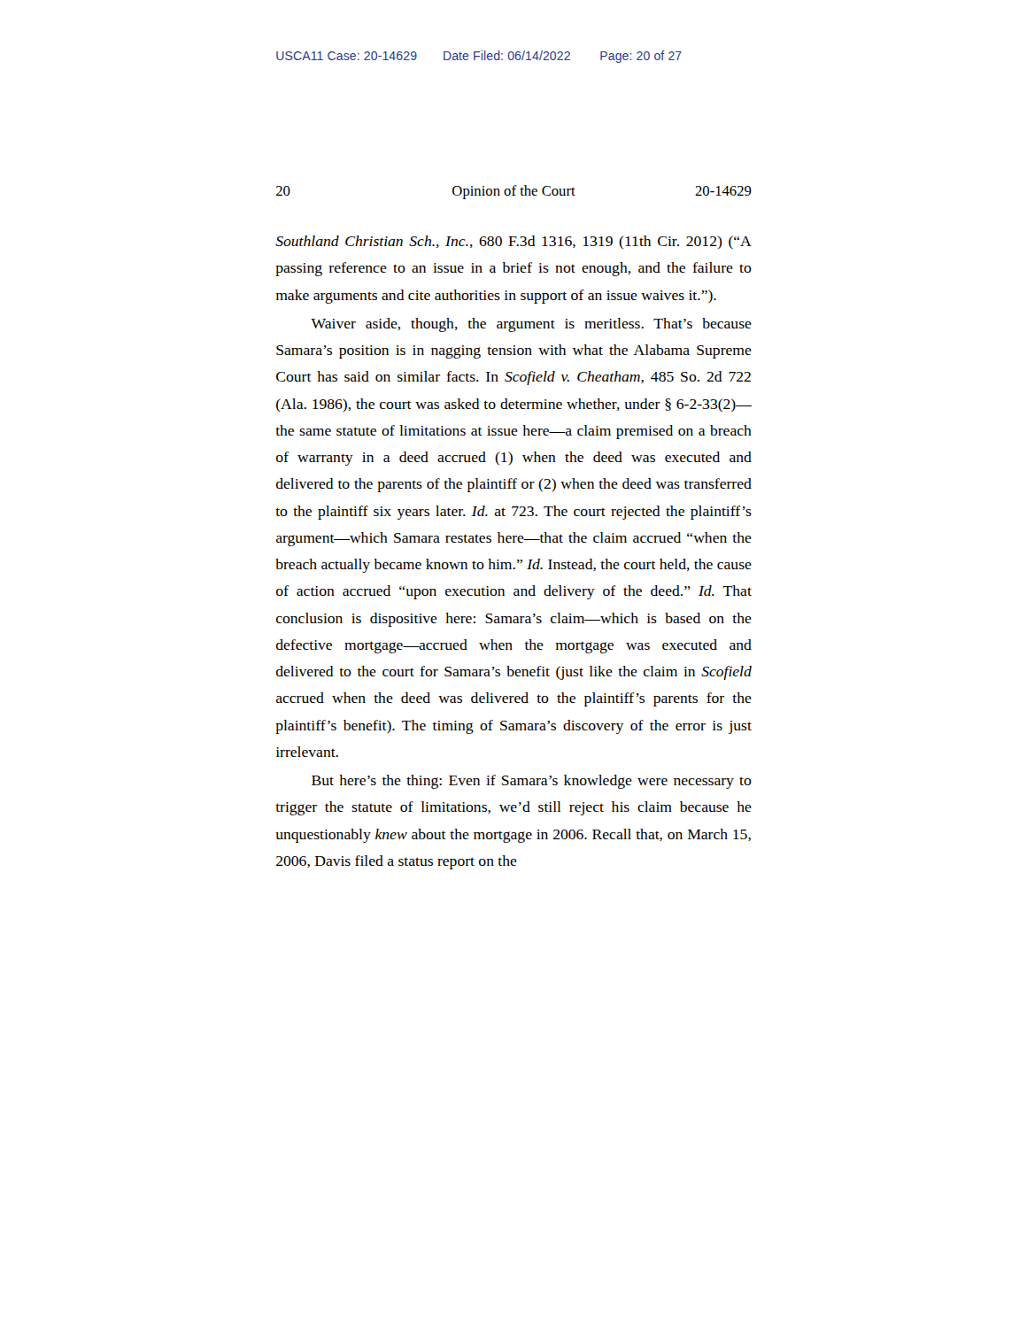USCA11 Case: 20-14629 Date Filed: 06/14/2022 Page: 20 of 27
20
Opinion of the Court
20-14629
Southland Christian Sch., Inc., 680 F.3d 1316, 1319 (11th Cir. 2012) (“A passing reference to an issue in a brief is not enough, and the failure to make arguments and cite authorities in support of an issue waives it.”).
Waiver aside, though, the argument is meritless. That’s because Samara’s position is in nagging tension with what the Alabama Supreme Court has said on similar facts. In Scofield v. Cheatham, 485 So. 2d 722 (Ala. 1986), the court was asked to determine whether, under § 6-2-33(2)—the same statute of limitations at issue here—a claim premised on a breach of warranty in a deed accrued (1) when the deed was executed and delivered to the parents of the plaintiff or (2) when the deed was transferred to the plaintiff six years later. Id. at 723. The court rejected the plaintiff’s argument—which Samara restates here—that the claim accrued “when the breach actually became known to him.” Id. Instead, the court held, the cause of action accrued “upon execution and delivery of the deed.” Id. That conclusion is dispositive here: Samara’s claim—which is based on the defective mortgage—accrued when the mortgage was executed and delivered to the court for Samara’s benefit (just like the claim in Scofield accrued when the deed was delivered to the plaintiff’s parents for the plaintiff’s benefit). The timing of Samara’s discovery of the error is just irrelevant.
But here’s the thing: Even if Samara’s knowledge were necessary to trigger the statute of limitations, we’d still reject his claim because he unquestionably knew about the mortgage in 2006. Recall that, on March 15, 2006, Davis filed a status report on the